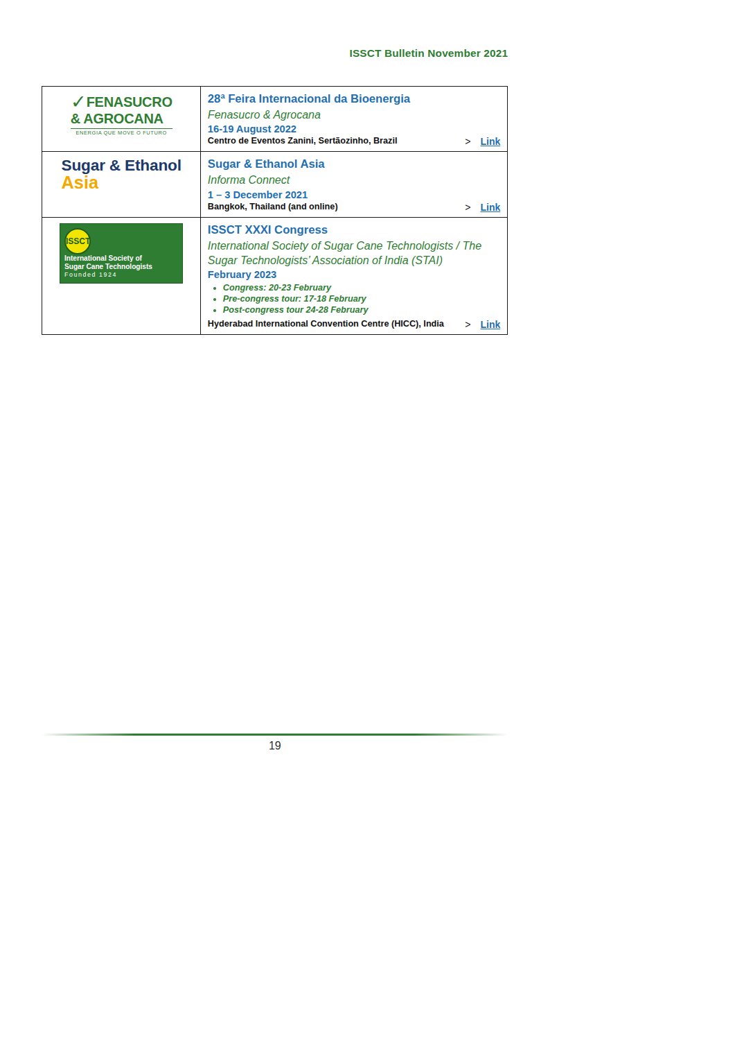ISSCT Bulletin November 2021
| ✓ FENASUCRO & AGROCANA ENERGIA QUE MOVE O FUTURO | 28ª Feira Internacional da Bioenergia Fenasucro & Agrocana 16-19 August 2022 Centro de Eventos Zanini, Sertãozinho, Brazil > Link |
| Sugar & Ethanol Asia | Sugar & Ethanol Asia Informa Connect 1 – 3 December 2021 Bangkok, Thailand (and online) > Link |
| ISSCT International Society of Sugar Cane Technologists Founded 1924 | ISSCT XXXI Congress International Society of Sugar Cane Technologists / The Sugar Technologists’ Association of India (STAI) February 2023 Congress: 20-23 February Pre-congress tour: 17-18 February Post-congress tour 24-28 February Hyderabad International Convention Centre (HICC), India > Link |
19